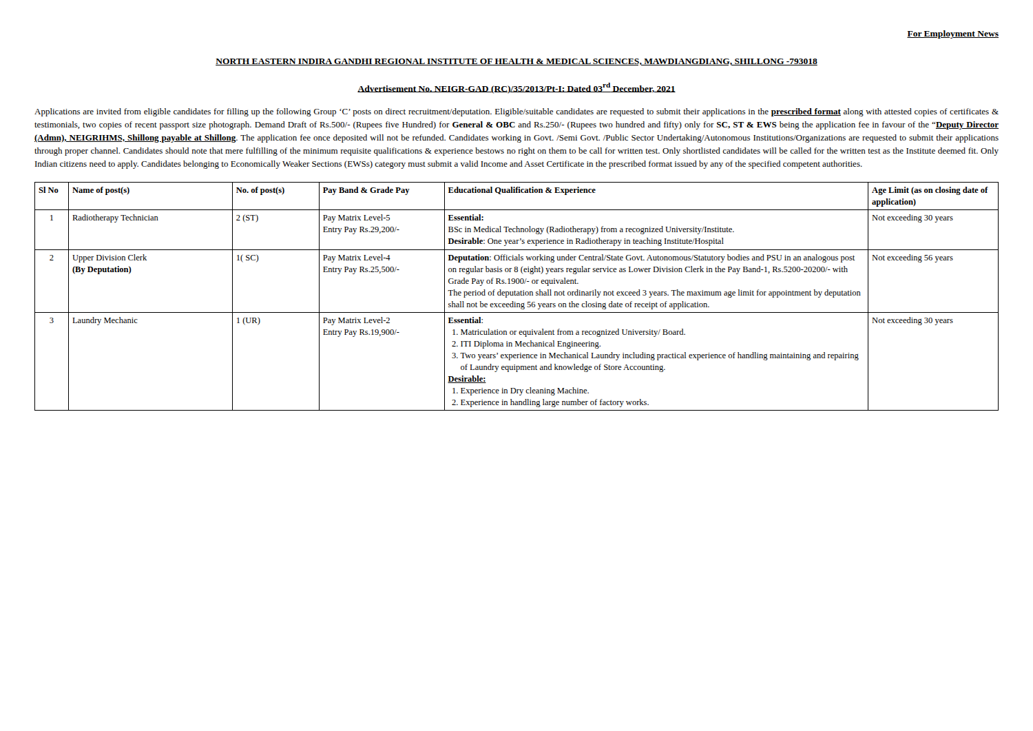For Employment News
NORTH EASTERN INDIRA GANDHI REGIONAL INSTITUTE OF HEALTH & MEDICAL SCIENCES, MAWDIANGDIANG, SHILLONG -793018
Advertisement No. NEIGR-GAD (RC)/35/2013/Pt-I: Dated 03rd December, 2021
Applications are invited from eligible candidates for filling up the following Group ‘C’ posts on direct recruitment/deputation. Eligible/suitable candidates are requested to submit their applications in the prescribed format along with attested copies of certificates & testimonials, two copies of recent passport size photograph. Demand Draft of Rs.500/- (Rupees five Hundred) for General & OBC and Rs.250/- (Rupees two hundred and fifty) only for SC, ST & EWS being the application fee in favour of the “Deputy Director (Admn), NEIGRIHMS, Shillong payable at Shillong. The application fee once deposited will not be refunded. Candidates working in Govt. /Semi Govt. /Public Sector Undertaking/Autonomous Institutions/Organizations are requested to submit their applications through proper channel. Candidates should note that mere fulfilling of the minimum requisite qualifications & experience bestows no right on them to be call for written test. Only shortlisted candidates will be called for the written test as the Institute deemed fit. Only Indian citizens need to apply. Candidates belonging to Economically Weaker Sections (EWSs) category must submit a valid Income and Asset Certificate in the prescribed format issued by any of the specified competent authorities.
| Sl No | Name of post(s) | No. of post(s) | Pay Band & Grade Pay | Educational Qualification & Experience | Age Limit (as on closing date of application) |
| --- | --- | --- | --- | --- | --- |
| 1 | Radiotherapy Technician | 2 (ST) | Pay Matrix Level-5 Entry Pay Rs.29,200/- | Essential: BSc in Medical Technology (Radiotherapy) from a recognized University/Institute. Desirable : One year’s experience in Radiotherapy in teaching Institute/Hospital | Not exceeding 30 years |
| 2 | Upper Division Clerk (By Deputation) | 1( SC) | Pay Matrix Level-4 Entry Pay Rs.25,500/- | Deputation : Officials working under Central/State Govt. Autonomous/Statutory bodies and PSU in an analogous post on regular basis or 8 (eight) years regular service as Lower Division Clerk in the Pay Band-1, Rs.5200-20200/- with Grade Pay of Rs.1900/- or equivalent. The period of deputation shall not ordinarily not exceed 3 years. The maximum age limit for appointment by deputation shall not be exceeding 56 years on the closing date of receipt of application. | Not exceeding 56 years |
| 3 | Laundry Mechanic | 1 (UR) | Pay Matrix Level-2 Entry Pay Rs.19,900/- | Essential : Matriculation or equivalent from a recognized University/ Board. ITI Diploma in Mechanical Engineering. Two years’ experience in Mechanical Laundry including practical experience of handling maintaining and repairing of Laundry equipment and knowledge of Store Accounting. Desirable: Experience in Dry cleaning Machine. Experience in handling large number of factory works. | Not exceeding 30 years |